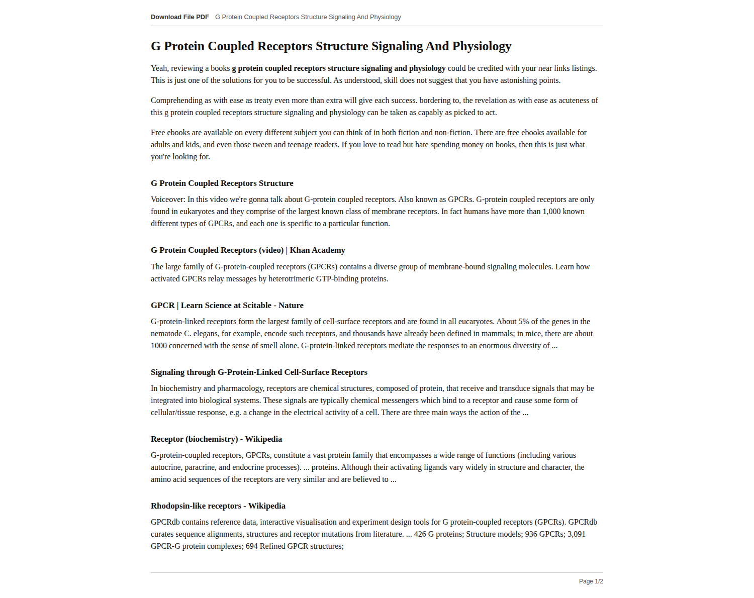Download File PDF G Protein Coupled Receptors Structure Signaling And Physiology
G Protein Coupled Receptors Structure Signaling And Physiology
Yeah, reviewing a books g protein coupled receptors structure signaling and physiology could be credited with your near links listings. This is just one of the solutions for you to be successful. As understood, skill does not suggest that you have astonishing points.
Comprehending as with ease as treaty even more than extra will give each success. bordering to, the revelation as with ease as acuteness of this g protein coupled receptors structure signaling and physiology can be taken as capably as picked to act.
Free ebooks are available on every different subject you can think of in both fiction and non-fiction. There are free ebooks available for adults and kids, and even those tween and teenage readers. If you love to read but hate spending money on books, then this is just what you're looking for.
G Protein Coupled Receptors Structure
Voiceover: In this video we're gonna talk about G-protein coupled receptors. Also known as GPCRs. G-protein coupled receptors are only found in eukaryotes and they comprise of the largest known class of membrane receptors. In fact humans have more than 1,000 known different types of GPCRs, and each one is specific to a particular function.
G Protein Coupled Receptors (video) | Khan Academy
The large family of G-protein-coupled receptors (GPCRs) contains a diverse group of membrane-bound signaling molecules. Learn how activated GPCRs relay messages by heterotrimeric GTP-binding proteins.
GPCR | Learn Science at Scitable - Nature
G-protein-linked receptors form the largest family of cell-surface receptors and are found in all eucaryotes. About 5% of the genes in the nematode C. elegans, for example, encode such receptors, and thousands have already been defined in mammals; in mice, there are about 1000 concerned with the sense of smell alone. G-protein-linked receptors mediate the responses to an enormous diversity of ...
Signaling through G-Protein-Linked Cell-Surface Receptors
In biochemistry and pharmacology, receptors are chemical structures, composed of protein, that receive and transduce signals that may be integrated into biological systems. These signals are typically chemical messengers which bind to a receptor and cause some form of cellular/tissue response, e.g. a change in the electrical activity of a cell. There are three main ways the action of the ...
Receptor (biochemistry) - Wikipedia
G-protein-coupled receptors, GPCRs, constitute a vast protein family that encompasses a wide range of functions (including various autocrine, paracrine, and endocrine processes). ... proteins. Although their activating ligands vary widely in structure and character, the amino acid sequences of the receptors are very similar and are believed to ...
Rhodopsin-like receptors - Wikipedia
GPCRdb contains reference data, interactive visualisation and experiment design tools for G protein-coupled receptors (GPCRs). GPCRdb curates sequence alignments, structures and receptor mutations from literature. ... 426 G proteins; Structure models; 936 GPCRs; 3,091 GPCR-G protein complexes; 694 Refined GPCR structures;
Page 1/2